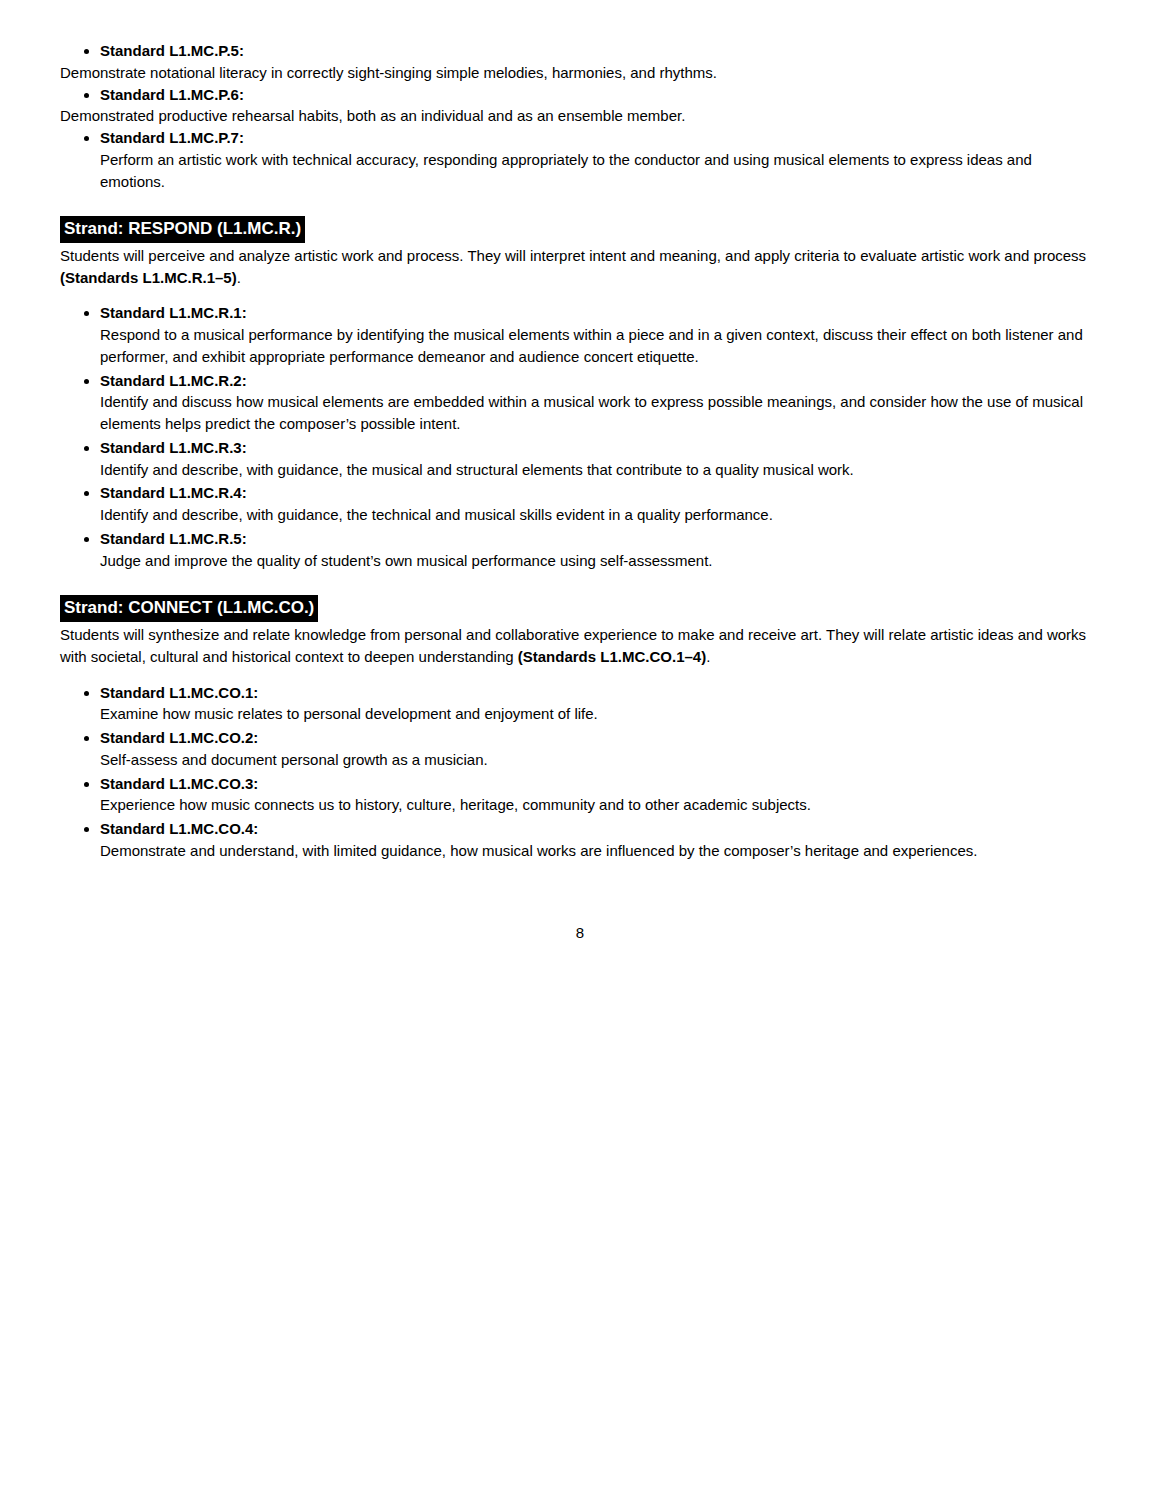Standard L1.MC.P.5:
Demonstrate notational literacy in correctly sight-singing simple melodies, harmonies, and rhythms.
Standard L1.MC.P.6:
Demonstrated productive rehearsal habits, both as an individual and as an ensemble member.
Standard L1.MC.P.7:
Perform an artistic work with technical accuracy, responding appropriately to the conductor and using musical elements to express ideas and emotions.
Strand: RESPOND (L1.MC.R.)
Students will perceive and analyze artistic work and process. They will interpret intent and meaning, and apply criteria to evaluate artistic work and process (Standards L1.MC.R.1–5).
Standard L1.MC.R.1:
Respond to a musical performance by identifying the musical elements within a piece and in a given context, discuss their effect on both listener and performer, and exhibit appropriate performance demeanor and audience concert etiquette.
Standard L1.MC.R.2:
Identify and discuss how musical elements are embedded within a musical work to express possible meanings, and consider how the use of musical elements helps predict the composer’s possible intent.
Standard L1.MC.R.3:
Identify and describe, with guidance, the musical and structural elements that contribute to a quality musical work.
Standard L1.MC.R.4:
Identify and describe, with guidance, the technical and musical skills evident in a quality performance.
Standard L1.MC.R.5:
Judge and improve the quality of student’s own musical performance using self-assessment.
Strand: CONNECT (L1.MC.CO.)
Students will synthesize and relate knowledge from personal and collaborative experience to make and receive art. They will relate artistic ideas and works with societal, cultural and historical context to deepen understanding (Standards L1.MC.CO.1–4).
Standard L1.MC.CO.1:
Examine how music relates to personal development and enjoyment of life.
Standard L1.MC.CO.2:
Self-assess and document personal growth as a musician.
Standard L1.MC.CO.3:
Experience how music connects us to history, culture, heritage, community and to other academic subjects.
Standard L1.MC.CO.4:
Demonstrate and understand, with limited guidance, how musical works are influenced by the composer’s heritage and experiences.
8